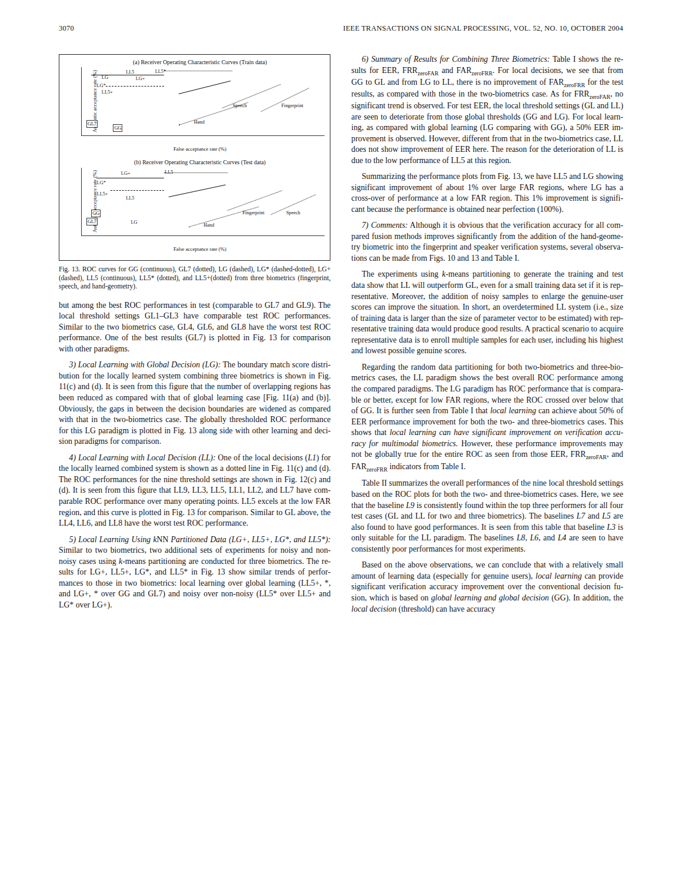3070 IEEE Transactions on Signal Processing, Vol. 52, No. 10, October 2004
(a) Receiver Operating Characteristic Curves (Train data)
Authentic acceptance rate (%) 100 99 98 97 96 95 LL5 LL5* LG LG+ LG* LL5+ GL7 GG Speech Fingerprint Hand 10-4 10-3 10-2 10-1 100 101
False acceptance rate (%)
(b) Receiver Operating Characteristic Curves (Test data)
Authentic acceptance rate (%) 100 99 98 97 96 95 LG+ LL5 LG* LL5+ LL5 GG GL7 LG Fingerprint Speech Hand 10-4 10-3 10-2 10-1 100 101
False acceptance rate (%)
Fig. 13. ROC curves for GG (continuous), GL7 (dotted), LG (dashed), LG* (dashed-dotted), LG+ (dashed), LL5 (continuous), LL5* (dotted), and LL5+(dotted) from three biometrics (fingerprint, speech, and hand-geometry).
but among the best ROC performances in test (comparable to GL7 and GL9). The local threshold settings GL1–GL3 have comparable test ROC performances. Similar to the two biometrics case, GL4, GL6, and GL8 have the worst test ROC performance. One of the best results (GL7) is plotted in Fig. 13 for comparison with other paradigms.
3) Local Learning with Global Decision (LG): The boundary match score distribution for the locally learned system combining three biometrics is shown in Fig. 11(c) and (d). It is seen from this figure that the number of overlapping regions has been reduced as compared with that of global learning case [Fig. 11(a) and (b)]. Obviously, the gaps in between the decision boundaries are widened as compared with that in the two-biometrics case. The globally thresholded ROC performance for this LG paradigm is plotted in Fig. 13 along side with other learning and decision paradigms for comparison.
4) Local Learning with Local Decision (LL): One of the local decisions (L1) for the locally learned combined system is shown as a dotted line in Fig. 11(c) and (d). The ROC performances for the nine threshold settings are shown in Fig. 12(c) and (d). It is seen from this figure that LL9, LL3, LL5, LL1, LL2, and LL7 have comparable ROC performance over many operating points. LL5 excels at the low FAR region, and this curve is plotted in Fig. 13 for comparison. Similar to GL above, the LL4, LL6, and LL8 have the worst test ROC performance.
5) Local Learning Using k NN Partitioned Data (LG+, LL5+, LG*, and LL5*): Similar to two biometrics, two additional sets of experiments for noisy and non-noisy cases using k-means partitioning are conducted for three biometrics. The results for LG+, LL5+, LG*, and LL5* in Fig. 13 show similar trends of performances to those in two biometrics: local learning over global learning (LL5+, *, and LG+, * over GG and GL7) and noisy over non-noisy (LL5* over LL5+ and LG* over LG+).
6) Summary of Results for Combining Three Biometrics: Table I shows the results for EER, FRRzeroFAR and FARzeroFRR. For local decisions, we see that from GG to GL and from LG to LL, there is no improvement of FARzeroFRR for the test results, as compared with those in the two-biometrics case. As for FRRzeroFAR, no significant trend is observed. For test EER, the local threshold settings (GL and LL) are seen to deteriorate from those global thresholds (GG and LG). For local learning, as compared with global learning (LG comparing with GG), a 50% EER improvement is observed. However, different from that in the two-biometrics case, LL does not show improvement of EER here. The reason for the deterioration of LL is due to the low performance of LL5 at this region.
Summarizing the performance plots from Fig. 13, we have LL5 and LG showing significant improvement of about 1% over large FAR regions, where LG has a cross-over of performance at a low FAR region. This 1% improvement is significant because the performance is obtained near perfection (100%).
7) Comments: Although it is obvious that the verification accuracy for all compared fusion methods improves significantly from the addition of the hand-geometry biometric into the fingerprint and speaker verification systems, several observations can be made from Figs. 10 and 13 and Table I.
The experiments using k-means partitioning to generate the training and test data show that LL will outperform GL, even for a small training data set if it is representative. Moreover, the addition of noisy samples to enlarge the genuine-user scores can improve the situation. In short, an overdetermined LL system (i.e., size of training data is larger than the size of parameter vector to be estimated) with representative training data would produce good results. A practical scenario to acquire representative data is to enroll multiple samples for each user, including his highest and lowest possible genuine scores.
Regarding the random data partitioning for both two-biometrics and three-biometrics cases, the LL paradigm shows the best overall ROC performance among the compared paradigms. The LG paradigm has ROC performance that is comparable or better, except for low FAR regions, where the ROC crossed over below that of GG. It is further seen from Table I that local learning can achieve about 50% of EER performance improvement for both the two- and three-biometrics cases. This shows that local learning can have significant improvement on verification accuracy for multimodal biometrics. However, these performance improvements may not be globally true for the entire ROC as seen from those EER, FRRzeroFAR, and FARzeroFRR indicators from Table I.
Table II summarizes the overall performances of the nine local threshold settings based on the ROC plots for both the two- and three-biometrics cases. Here, we see that the baseline L9 is consistently found within the top three performers for all four test cases (GL and LL for two and three biometrics). The baselines L7 and L5 are also found to have good performances. It is seen from this table that baseline L3 is only suitable for the LL paradigm. The baselines L8, L6, and L4 are seen to have consistently poor performances for most experiments.
Based on the above observations, we can conclude that with a relatively small amount of learning data (especially for genuine users), local learning can provide significant verification accuracy improvement over the conventional decision fusion, which is based on global learning and global decision (GG). In addition, the local decision (threshold) can have accuracy